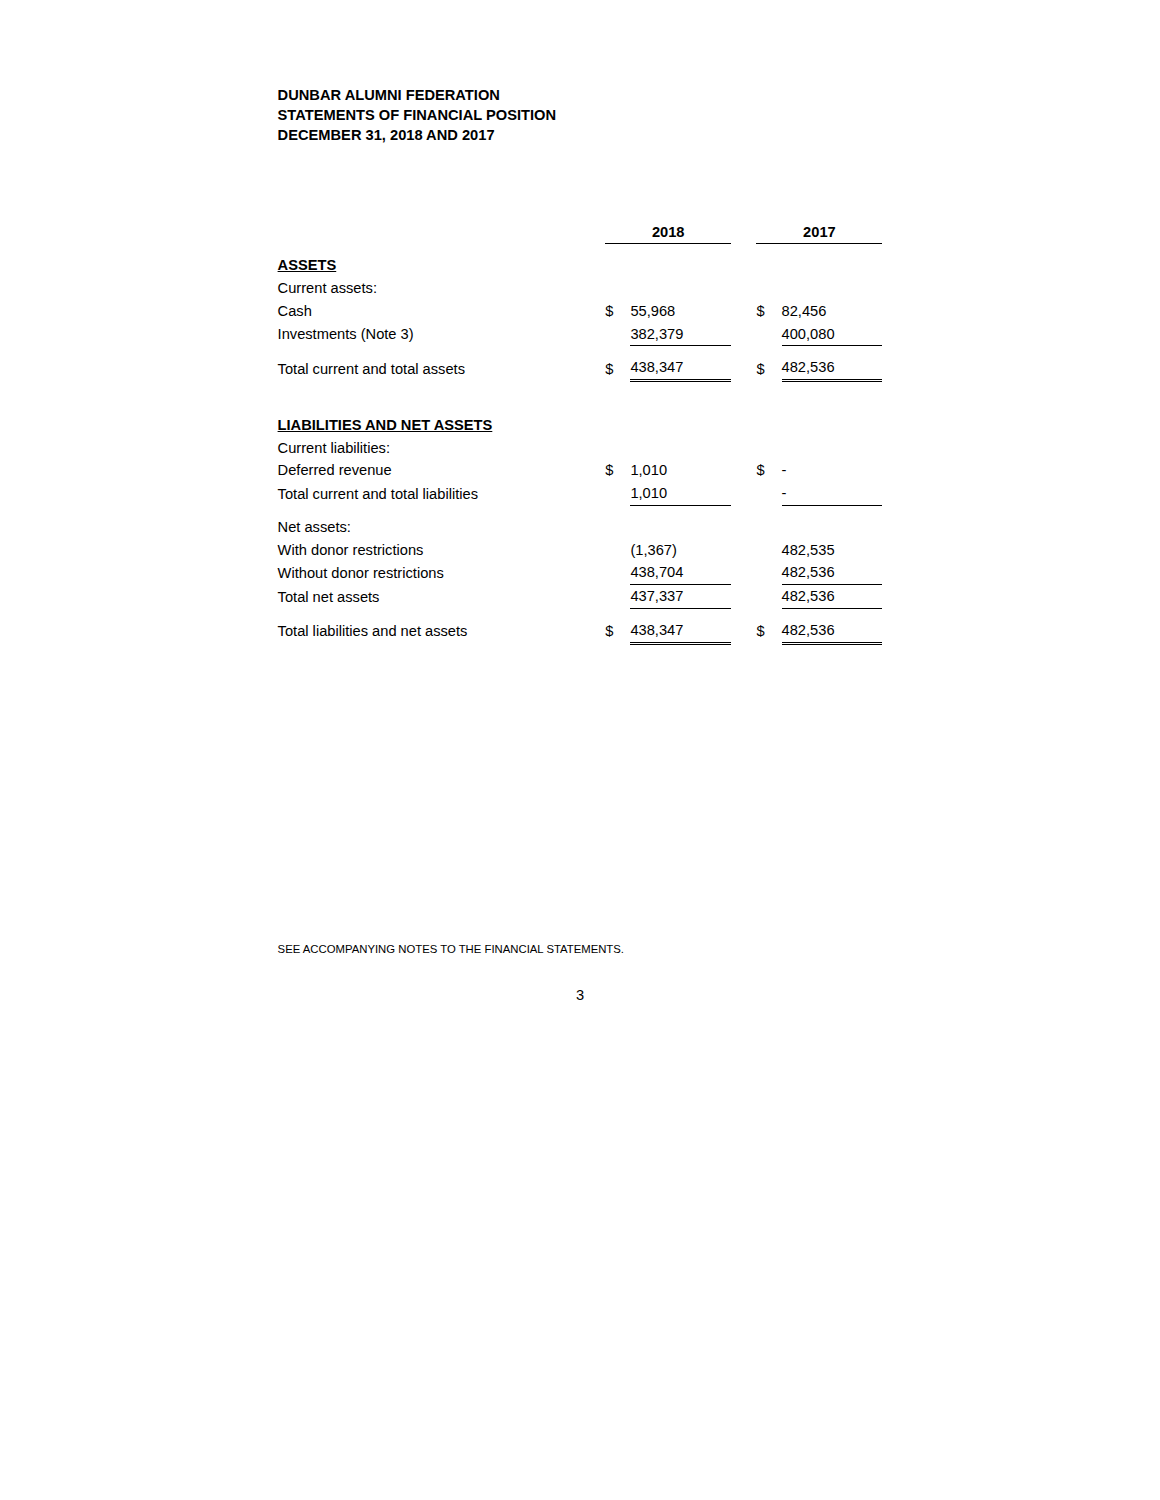DUNBAR ALUMNI FEDERATION
STATEMENTS OF FINANCIAL POSITION
DECEMBER 31, 2018 AND 2017
| | 2018 | | 2017 |
| ASSETS | |
| Current assets: | |
| Cash | $ | 55,968 | | $ | 82,456 |
| Investments (Note 3) | | 382,379 | | | 400,080 |
| Total current and total assets | $ | 438,347 | | $ | 482,536 |
| LIABILITIES AND NET ASSETS | |
| Current liabilities: | |
| Deferred revenue | $ | 1,010 | | $ | - |
| Total current and total liabilities | | 1,010 | | | - |
| Net assets: | |
| With donor restrictions | | (1,367) | | | 482,535 |
| Without donor restrictions | | 438,704 | | | 482,536 |
| Total net assets | | 437,337 | | | 482,536 |
| Total liabilities and net assets | $ | 438,347 | | $ | 482,536 |
SEE ACCOMPANYING NOTES TO THE FINANCIAL STATEMENTS.
3